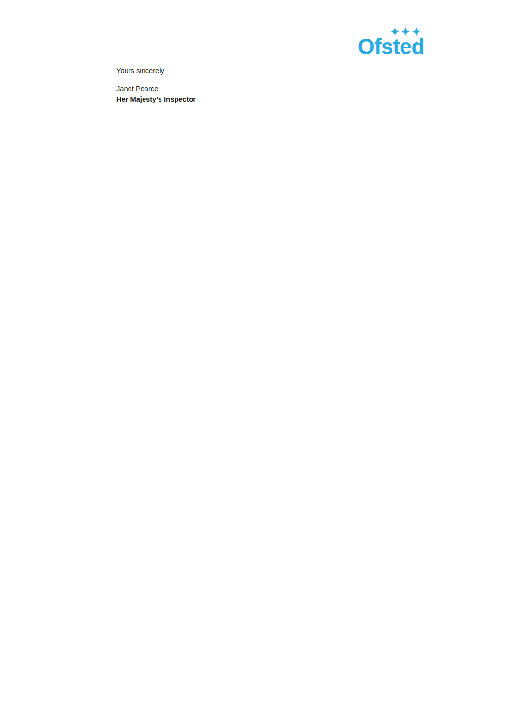✦✦✦ Ofsted
Yours sincerely
Janet Pearce
Her Majesty’s Inspector